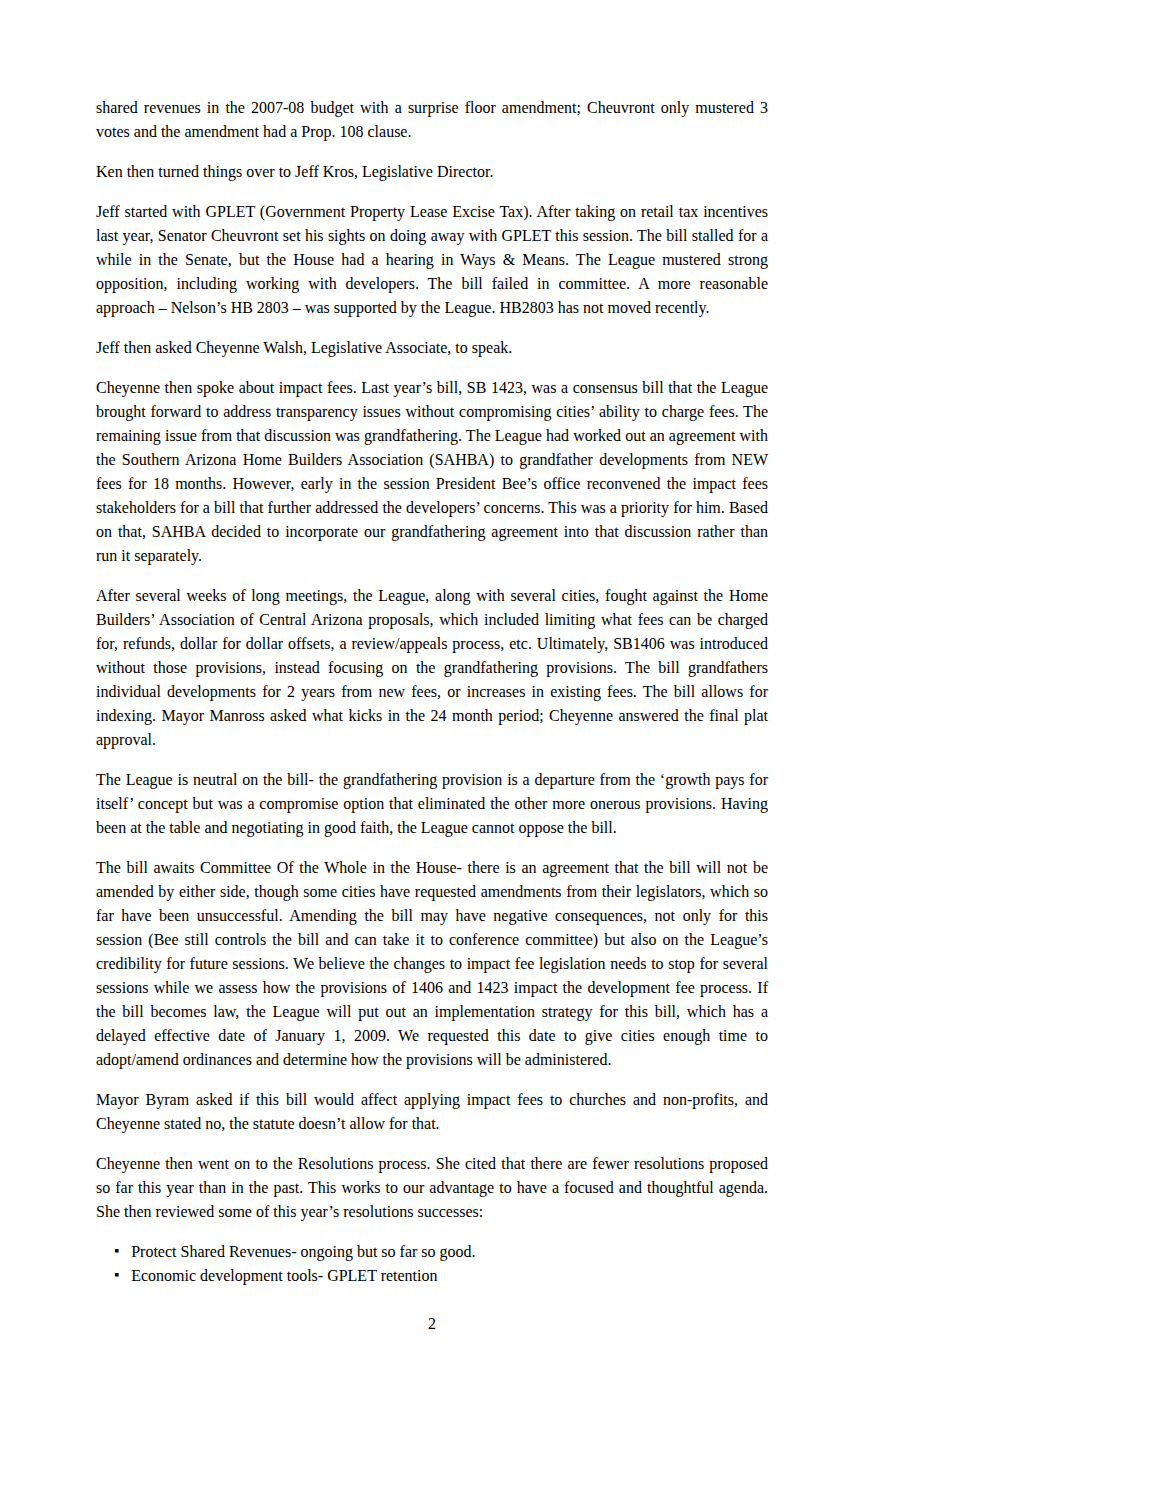shared revenues in the 2007-08 budget with a surprise floor amendment; Cheuvront only mustered 3 votes and the amendment had a Prop. 108 clause.
Ken then turned things over to Jeff Kros, Legislative Director.
Jeff started with GPLET (Government Property Lease Excise Tax). After taking on retail tax incentives last year, Senator Cheuvront set his sights on doing away with GPLET this session. The bill stalled for a while in the Senate, but the House had a hearing in Ways & Means. The League mustered strong opposition, including working with developers. The bill failed in committee. A more reasonable approach – Nelson’s HB 2803 – was supported by the League. HB2803 has not moved recently.
Jeff then asked Cheyenne Walsh, Legislative Associate, to speak.
Cheyenne then spoke about impact fees. Last year’s bill, SB 1423, was a consensus bill that the League brought forward to address transparency issues without compromising cities’ ability to charge fees. The remaining issue from that discussion was grandfathering. The League had worked out an agreement with the Southern Arizona Home Builders Association (SAHBA) to grandfather developments from NEW fees for 18 months. However, early in the session President Bee’s office reconvened the impact fees stakeholders for a bill that further addressed the developers’ concerns. This was a priority for him. Based on that, SAHBA decided to incorporate our grandfathering agreement into that discussion rather than run it separately.
After several weeks of long meetings, the League, along with several cities, fought against the Home Builders’ Association of Central Arizona proposals, which included limiting what fees can be charged for, refunds, dollar for dollar offsets, a review/appeals process, etc. Ultimately, SB1406 was introduced without those provisions, instead focusing on the grandfathering provisions. The bill grandfathers individual developments for 2 years from new fees, or increases in existing fees. The bill allows for indexing. Mayor Manross asked what kicks in the 24 month period; Cheyenne answered the final plat approval.
The League is neutral on the bill- the grandfathering provision is a departure from the ‘growth pays for itself’ concept but was a compromise option that eliminated the other more onerous provisions. Having been at the table and negotiating in good faith, the League cannot oppose the bill.
The bill awaits Committee Of the Whole in the House- there is an agreement that the bill will not be amended by either side, though some cities have requested amendments from their legislators, which so far have been unsuccessful. Amending the bill may have negative consequences, not only for this session (Bee still controls the bill and can take it to conference committee) but also on the League’s credibility for future sessions. We believe the changes to impact fee legislation needs to stop for several sessions while we assess how the provisions of 1406 and 1423 impact the development fee process. If the bill becomes law, the League will put out an implementation strategy for this bill, which has a delayed effective date of January 1, 2009. We requested this date to give cities enough time to adopt/amend ordinances and determine how the provisions will be administered.
Mayor Byram asked if this bill would affect applying impact fees to churches and non-profits, and Cheyenne stated no, the statute doesn’t allow for that.
Cheyenne then went on to the Resolutions process. She cited that there are fewer resolutions proposed so far this year than in the past. This works to our advantage to have a focused and thoughtful agenda. She then reviewed some of this year’s resolutions successes:
Protect Shared Revenues- ongoing but so far so good.
Economic development tools- GPLET retention
2